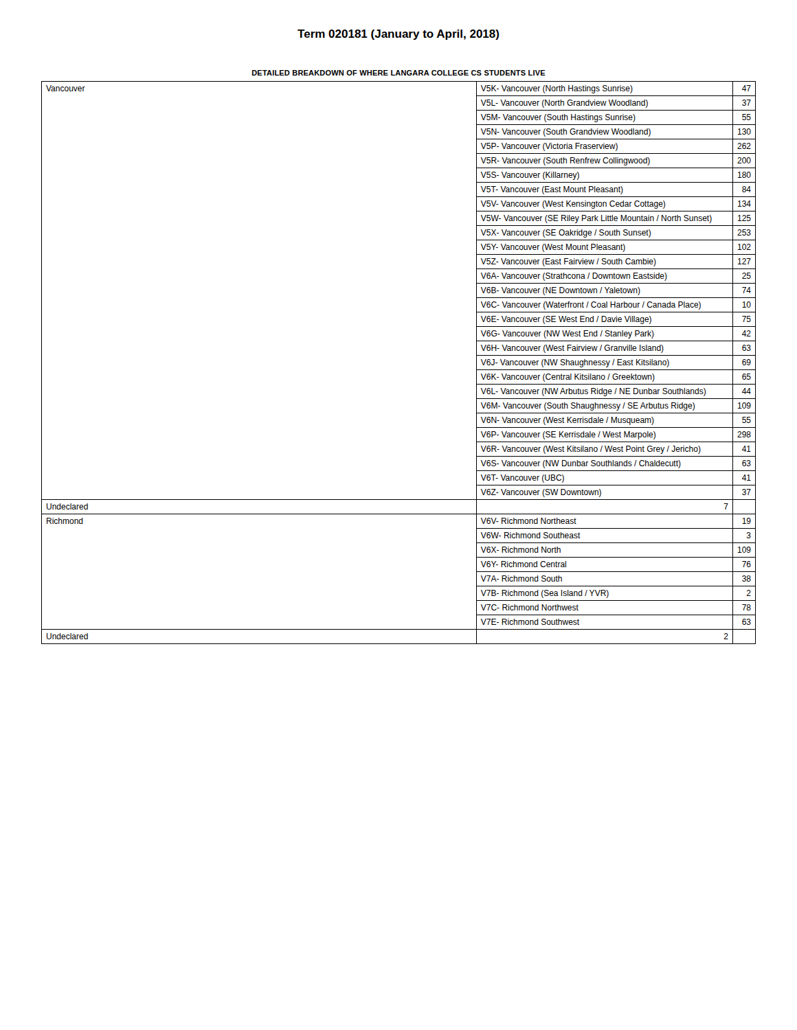Term 020181 (January to April, 2018)
DETAILED BREAKDOWN OF WHERE LANGARA COLLEGE CS STUDENTS LIVE
| Vancouver | V5K- Vancouver (North Hastings Sunrise) | 47 |
| V5L- Vancouver (North Grandview Woodland) | 37 |
| V5M- Vancouver (South Hastings Sunrise) | 55 |
| V5N- Vancouver (South Grandview Woodland) | 130 |
| V5P- Vancouver (Victoria Fraserview) | 262 |
| V5R- Vancouver (South Renfrew Collingwood) | 200 |
| V5S- Vancouver (Killarney) | 180 |
| V5T- Vancouver (East Mount Pleasant) | 84 |
| V5V- Vancouver (West Kensington Cedar Cottage) | 134 |
| V5W- Vancouver (SE Riley Park Little Mountain / North Sunset) | 125 |
| V5X- Vancouver (SE Oakridge / South Sunset) | 253 |
| V5Y- Vancouver (West Mount Pleasant) | 102 |
| V5Z- Vancouver (East Fairview / South Cambie) | 127 |
| V6A- Vancouver (Strathcona / Downtown Eastside) | 25 |
| V6B- Vancouver (NE Downtown / Yaletown) | 74 |
| V6C- Vancouver (Waterfront / Coal Harbour / Canada Place) | 10 |
| V6E- Vancouver (SE West End / Davie Village) | 75 |
| V6G- Vancouver (NW West End / Stanley Park) | 42 |
| V6H- Vancouver (West Fairview / Granville Island) | 63 |
| V6J- Vancouver (NW Shaughnessy / East Kitsilano) | 69 |
| V6K- Vancouver (Central Kitsilano / Greektown) | 65 |
| V6L- Vancouver (NW Arbutus Ridge / NE Dunbar Southlands) | 44 |
| V6M- Vancouver (South Shaughnessy / SE Arbutus Ridge) | 109 |
| V6N- Vancouver (West Kerrisdale / Musqueam) | 55 |
| V6P- Vancouver (SE Kerrisdale / West Marpole) | 298 |
| V6R- Vancouver (West Kitsilano / West Point Grey / Jericho) | 41 |
| V6S- Vancouver (NW Dunbar Southlands / Chaldecutt) | 63 |
| V6T- Vancouver (UBC) | 41 |
| V6Z- Vancouver (SW Downtown) | 37 |
| Undeclared | 7 |
| Richmond | V6V- Richmond Northeast | 19 |
| V6W- Richmond Southeast | 3 |
| V6X- Richmond North | 109 |
| V6Y- Richmond Central | 76 |
| V7A- Richmond South | 38 |
| V7B- Richmond (Sea Island / YVR) | 2 |
| V7C- Richmond Northwest | 78 |
| V7E- Richmond Southwest | 63 |
| Undeclared | 2 |